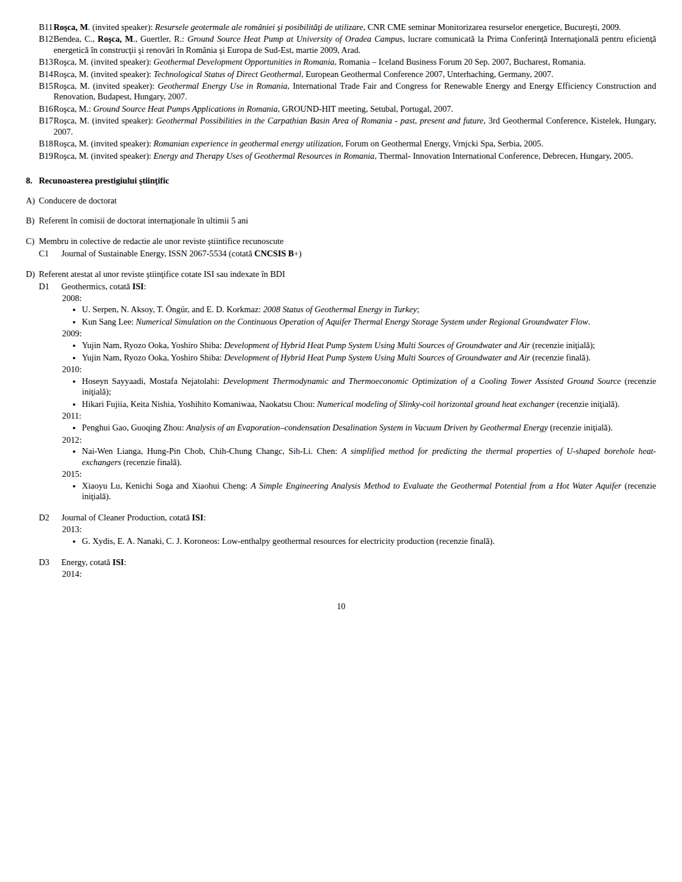B11
Roşca, M. (invited speaker): Resursele geotermale ale româniei şi posibilităţi de utilizare, CNR CME seminar Monitorizarea resurselor energetice, Bucureşti, 2009.
B12
Bendea, C., Roşca, M., Guertler, R.: Ground Source Heat Pump at University of Oradea Campus, lucrare comunicată la Prima Conferință Internaţională pentru eficienţă energetică în construcţii şi renovări în România şi Europa de Sud-Est, martie 2009, Arad.
B13
Roşca, M. (invited speaker): Geothermal Development Opportunities in Romania, Romania – Iceland Business Forum 20 Sep. 2007, Bucharest, Romania.
B14
Roşca, M. (invited speaker): Technological Status of Direct Geothermal, European Geothermal Conference 2007, Unterhaching, Germany, 2007.
B15
Roşca, M. (invited speaker): Geothermal Energy Use in Romania, International Trade Fair and Congress for Renewable Energy and Energy Efficiency Construction and Renovation, Budapest, Hungary, 2007.
B16
Roşca, M.: Ground Source Heat Pumps Applications in Romania, GROUND-HIT meeting, Setubal, Portugal, 2007.
B17
Roşca, M. (invited speaker): Geothermal Possibilities in the Carpathian Basin Area of Romania - past, present and future, 3rd Geothermal Conference, Kistelek, Hungary, 2007.
B18
Roşca, M. (invited speaker): Romanian experience in geothermal energy utilization, Forum on Geothermal Energy, Vrnjcki Spa, Serbia, 2005.
B19
Roşca, M. (invited speaker): Energy and Therapy Uses of Geothermal Resources in Romania, Thermal- Innovation International Conference, Debrecen, Hungary, 2005.
8. Recunoasterea prestigiului ştiinţific
A) Conducere de doctorat
B) Referent în comisii de doctorat internaţionale în ultimii 5 ani
C) Membru in colective de redactie ale unor reviste ştiintifice recunoscute
C1
Journal of Sustainable Energy, ISSN 2067-5534 (cotată CNCSIS B+)
D) Referent atestat al unor reviste ştiinţifice cotate ISI sau indexate în BDI
D1
Geothermics, cotată ISI:
2008:
U. Serpen, N. Aksoy, T. Öngür, and E. D. Korkmaz: 2008 Status of Geothermal Energy in Turkey;
Kun Sang Lee: Numerical Simulation on the Continuous Operation of Aquifer Thermal Energy Storage System under Regional Groundwater Flow.
2009:
Yujin Nam, Ryozo Ooka, Yoshiro Shiba: Development of Hybrid Heat Pump System Using Multi Sources of Groundwater and Air (recenzie iniţială);
Yujin Nam, Ryozo Ooka, Yoshiro Shiba: Development of Hybrid Heat Pump System Using Multi Sources of Groundwater and Air (recenzie finală).
2010:
Hoseyn Sayyaadi, Mostafa Nejatolahi: Development Thermodynamic and Thermoeconomic Optimization of a Cooling Tower Assisted Ground Source (recenzie iniţială);
Hikari Fujiia, Keita Nishia, Yoshihito Komaniwaa, Naokatsu Chou: Numerical modeling of Slinky-coil horizontal ground heat exchanger (recenzie iniţială).
2011:
Penghui Gao, Guoqing Zhou: Analysis of an Evaporation–condensation Desalination System in Vacuum Driven by Geothermal Energy (recenzie iniţială).
2012:
Nai-Wen Lianga, Hung-Pin Chob, Chih-Chung Changc, Sih-Li. Chen: A simplified method for predicting the thermal properties of U-shaped borehole heat-exchangers (recenzie finală).
2015:
Xiaoyu Lu, Kenichi Soga and Xiaohui Cheng: A Simple Engineering Analysis Method to Evaluate the Geothermal Potential from a Hot Water Aquifer (recenzie iniţială).
D2
Journal of Cleaner Production, cotată ISI:
2013:
G. Xydis, E. A. Nanaki, C. J. Koroneos: Low-enthalpy geothermal resources for electricity production (recenzie finală).
D3
Energy, cotată ISI:
2014:
10